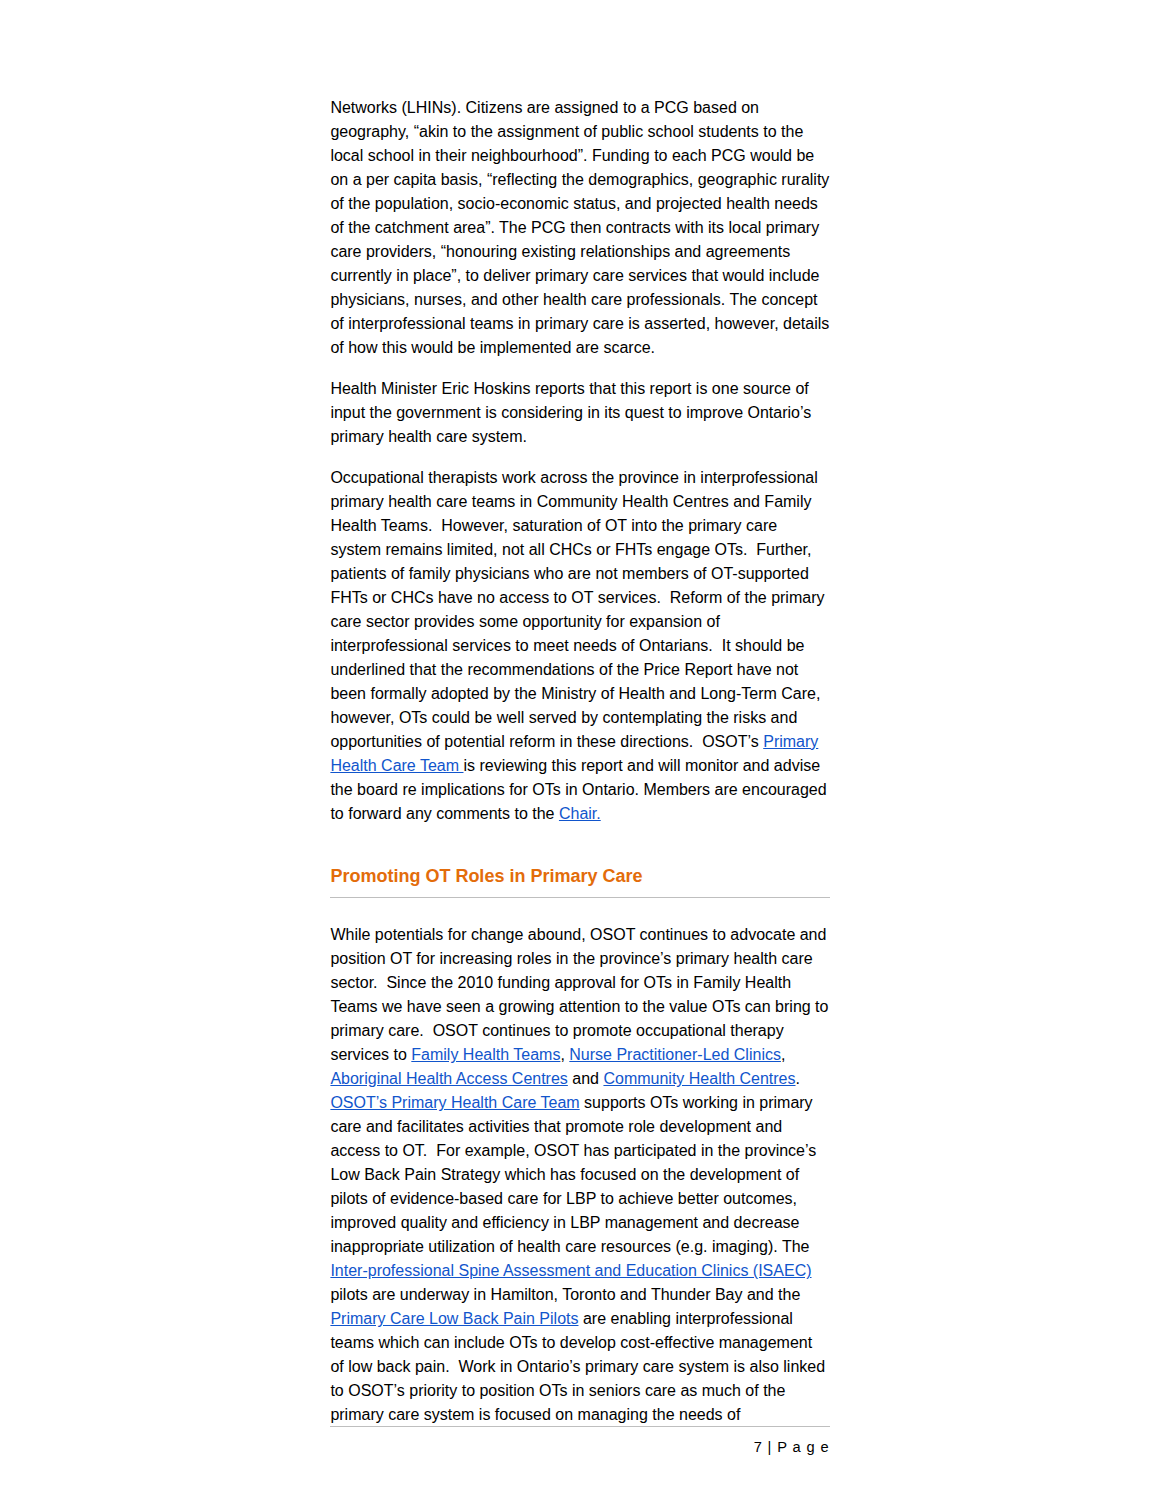Networks (LHINs). Citizens are assigned to a PCG based on geography, “akin to the assignment of public school students to the local school in their neighbourhood”. Funding to each PCG would be on a per capita basis, “reflecting the demographics, geographic rurality of the population, socio-economic status, and projected health needs of the catchment area”. The PCG then contracts with its local primary care providers, “honouring existing relationships and agreements currently in place”, to deliver primary care services that would include physicians, nurses, and other health care professionals. The concept of interprofessional teams in primary care is asserted, however, details of how this would be implemented are scarce.
Health Minister Eric Hoskins reports that this report is one source of input the government is considering in its quest to improve Ontario’s primary health care system.
Occupational therapists work across the province in interprofessional primary health care teams in Community Health Centres and Family Health Teams. However, saturation of OT into the primary care system remains limited, not all CHCs or FHTs engage OTs. Further, patients of family physicians who are not members of OT-supported FHTs or CHCs have no access to OT services. Reform of the primary care sector provides some opportunity for expansion of interprofessional services to meet needs of Ontarians. It should be underlined that the recommendations of the Price Report have not been formally adopted by the Ministry of Health and Long-Term Care, however, OTs could be well served by contemplating the risks and opportunities of potential reform in these directions. OSOT’s Primary Health Care Team is reviewing this report and will monitor and advise the board re implications for OTs in Ontario. Members are encouraged to forward any comments to the Chair.
Promoting OT Roles in Primary Care
While potentials for change abound, OSOT continues to advocate and position OT for increasing roles in the province’s primary health care sector. Since the 2010 funding approval for OTs in Family Health Teams we have seen a growing attention to the value OTs can bring to primary care. OSOT continues to promote occupational therapy services to Family Health Teams, Nurse Practitioner-Led Clinics, Aboriginal Health Access Centres and Community Health Centres. OSOT’s Primary Health Care Team supports OTs working in primary care and facilitates activities that promote role development and access to OT. For example, OSOT has participated in the province’s Low Back Pain Strategy which has focused on the development of pilots of evidence-based care for LBP to achieve better outcomes, improved quality and efficiency in LBP management and decrease inappropriate utilization of health care resources (e.g. imaging). The Inter-professional Spine Assessment and Education Clinics (ISAEC) pilots are underway in Hamilton, Toronto and Thunder Bay and the Primary Care Low Back Pain Pilots are enabling interprofessional teams which can include OTs to develop cost-effective management of low back pain. Work in Ontario’s primary care system is also linked to OSOT’s priority to position OTs in seniors care as much of the primary care system is focused on managing the needs of
7 | P a g e